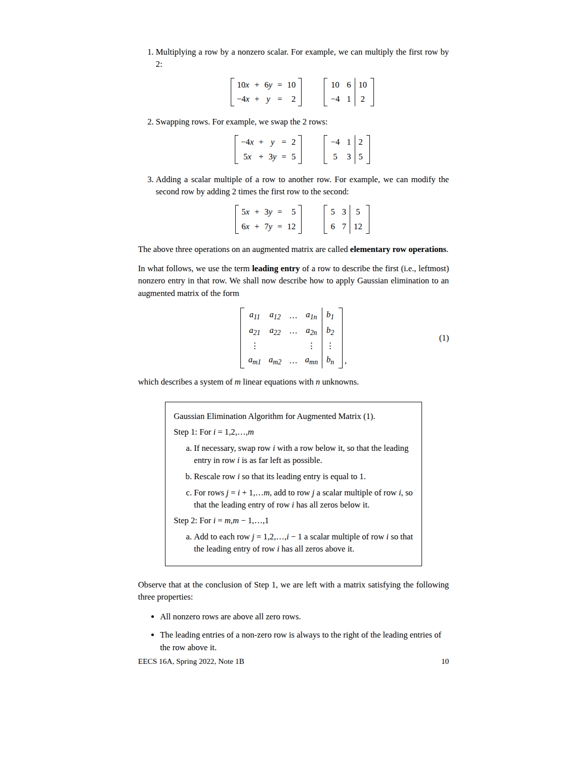Multiplying a row by a nonzero scalar. For example, we can multiply the first row by 2:
| 10 x | + | 6 y | = | 10 |
| −4 x | + | y | = | 2 |
| 10 | 6 | 10 |
| −4 | 1 | 2 |
Swapping rows. For example, we swap the 2 rows:
| −4 x | + | y | = | 2 |
| 5 x | + | 3 y | = | 5 |
| −4 | 1 | 2 |
| 5 | 3 | 5 |
Adding a scalar multiple of a row to another row. For example, we can modify the second row by adding 2 times the first row to the second:
| 5 x | + | 3 y | = | 5 |
| 6 x | + | 7 y | = | 12 |
| 5 | 3 | 5 |
| 6 | 7 | 12 |
The above three operations on an augmented matrix are called elementary row operations.
In what follows, we use the term leading entry of a row to describe the first (i.e., leftmost) nonzero entry in that row. We shall now describe how to apply Gaussian elimination to an augmented matrix of the form
| a 11 | a 12 | … | a 1 n | b 1 |
| a 21 | a 22 | … | a 2 n | b 2 |
| ⋮ | | | ⋮ | ⋮ |
| a m 1 | a m 2 | … | a mn | b n |
, (1)
which describes a system of m linear equations with n unknowns.
Gaussian Elimination Algorithm for Augmented Matrix (1).
Step 1: For i = 1,2,…,m
If necessary, swap row i with a row below it, so that the leading entry in row i is as far left as possible.
Rescale row i so that its leading entry is equal to 1.
For rows j = i + 1,…m, add to row j a scalar multiple of row i, so that the leading entry of row i has all zeros below it.
Step 2: For i = m,m − 1,…,1
Add to each row j = 1,2,…,i − 1 a scalar multiple of row i so that the leading entry of row i has all zeros above it.
Observe that at the conclusion of Step 1, we are left with a matrix satisfying the following three properties:
All nonzero rows are above all zero rows.
The leading entries of a non-zero row is always to the right of the leading entries of the row above it.
EECS 16A, Spring 2022, Note 1B 10